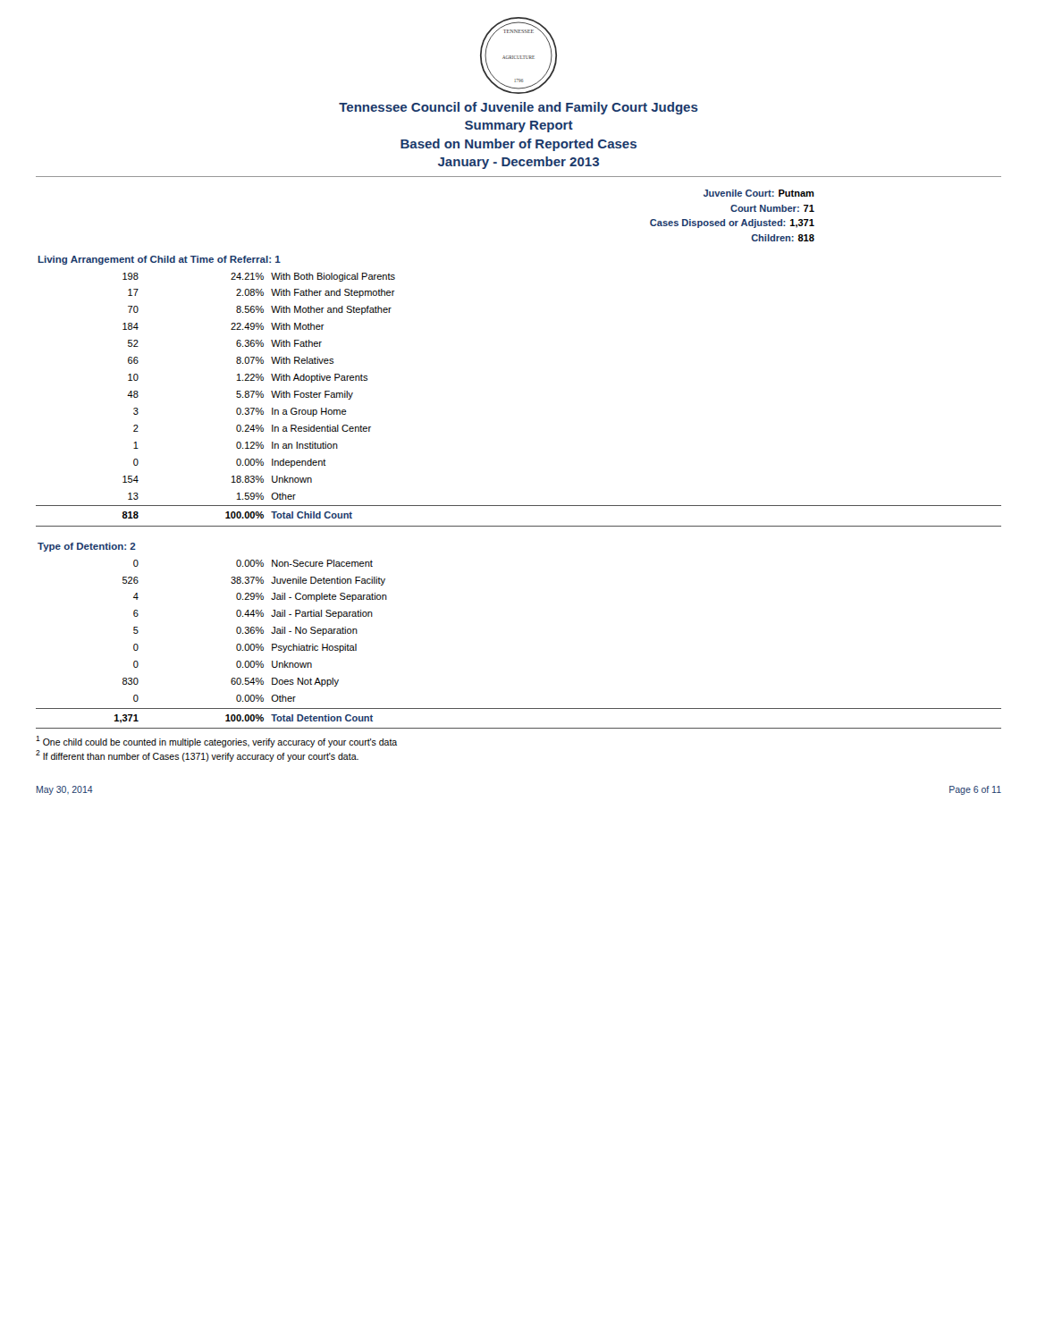Tennessee Council of Juvenile and Family Court Judges
Summary Report
Based on Number of Reported Cases
January - December 2013
Juvenile Court: Putnam
Court Number: 71
Cases Disposed or Adjusted: 1,371
Children: 818
Living Arrangement of Child at Time of Referral: 1
| 198 | 24.21% | With Both Biological Parents |
| 17 | 2.08% | With Father and Stepmother |
| 70 | 8.56% | With Mother and Stepfather |
| 184 | 22.49% | With Mother |
| 52 | 6.36% | With Father |
| 66 | 8.07% | With Relatives |
| 10 | 1.22% | With Adoptive Parents |
| 48 | 5.87% | With Foster Family |
| 3 | 0.37% | In a Group Home |
| 2 | 0.24% | In a Residential Center |
| 1 | 0.12% | In an Institution |
| 0 | 0.00% | Independent |
| 154 | 18.83% | Unknown |
| 13 | 1.59% | Other |
| 818 | 100.00% | Total Child Count |
Type of Detention: 2
| 0 | 0.00% | Non-Secure Placement |
| 526 | 38.37% | Juvenile Detention Facility |
| 4 | 0.29% | Jail - Complete Separation |
| 6 | 0.44% | Jail - Partial Separation |
| 5 | 0.36% | Jail - No Separation |
| 0 | 0.00% | Psychiatric Hospital |
| 0 | 0.00% | Unknown |
| 830 | 60.54% | Does Not Apply |
| 0 | 0.00% | Other |
| 1,371 | 100.00% | Total Detention Count |
1 One child could be counted in multiple categories, verify accuracy of your court's data
2 If different than number of Cases (1371) verify accuracy of your court's data.
May 30, 2014
Page 6 of 11